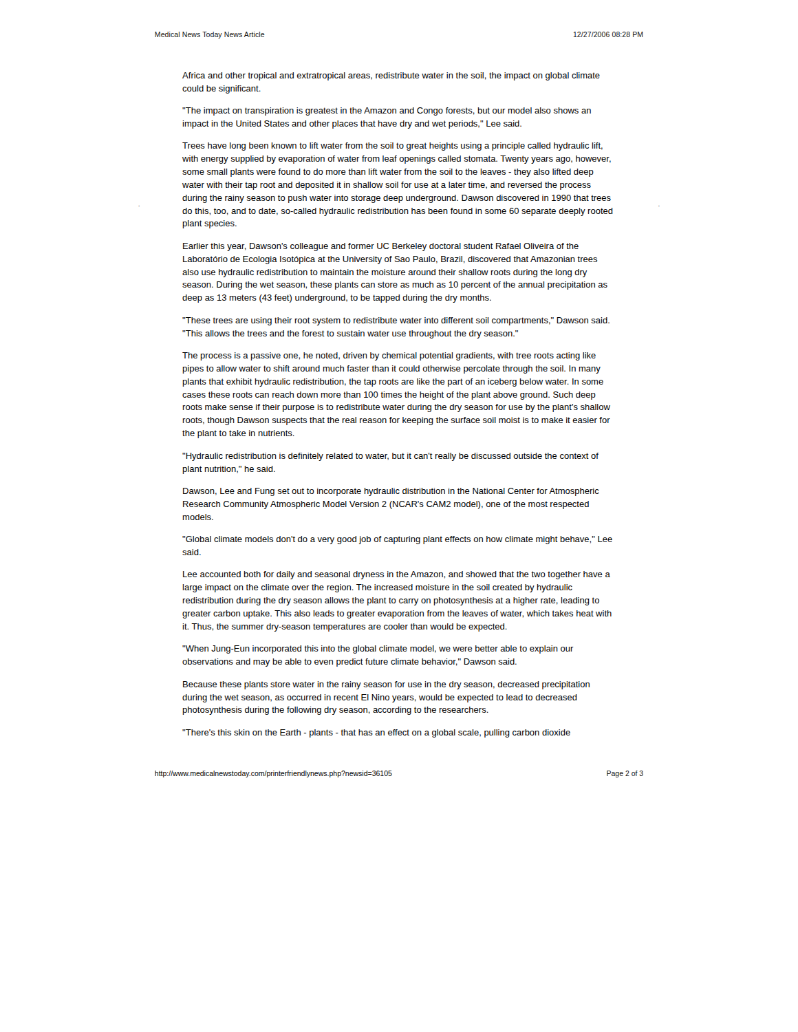Medical News Today News Article
12/27/2006 08:28 PM
. .
Africa and other tropical and extratropical areas, redistribute water in the soil, the impact on global climate could be significant.
"The impact on transpiration is greatest in the Amazon and Congo forests, but our model also shows an impact in the United States and other places that have dry and wet periods," Lee said.
Trees have long been known to lift water from the soil to great heights using a principle called hydraulic lift, with energy supplied by evaporation of water from leaf openings called stomata. Twenty years ago, however, some small plants were found to do more than lift water from the soil to the leaves - they also lifted deep water with their tap root and deposited it in shallow soil for use at a later time, and reversed the process during the rainy season to push water into storage deep underground. Dawson discovered in 1990 that trees do this, too, and to date, so-called hydraulic redistribution has been found in some 60 separate deeply rooted plant species.
Earlier this year, Dawson's colleague and former UC Berkeley doctoral student Rafael Oliveira of the Laboratório de Ecologia Isotópica at the University of Sao Paulo, Brazil, discovered that Amazonian trees also use hydraulic redistribution to maintain the moisture around their shallow roots during the long dry season. During the wet season, these plants can store as much as 10 percent of the annual precipitation as deep as 13 meters (43 feet) underground, to be tapped during the dry months.
"These trees are using their root system to redistribute water into different soil compartments," Dawson said. "This allows the trees and the forest to sustain water use throughout the dry season."
The process is a passive one, he noted, driven by chemical potential gradients, with tree roots acting like pipes to allow water to shift around much faster than it could otherwise percolate through the soil. In many plants that exhibit hydraulic redistribution, the tap roots are like the part of an iceberg below water. In some cases these roots can reach down more than 100 times the height of the plant above ground. Such deep roots make sense if their purpose is to redistribute water during the dry season for use by the plant's shallow roots, though Dawson suspects that the real reason for keeping the surface soil moist is to make it easier for the plant to take in nutrients.
"Hydraulic redistribution is definitely related to water, but it can't really be discussed outside the context of plant nutrition," he said.
Dawson, Lee and Fung set out to incorporate hydraulic distribution in the National Center for Atmospheric Research Community Atmospheric Model Version 2 (NCAR's CAM2 model), one of the most respected models.
"Global climate models don't do a very good job of capturing plant effects on how climate might behave," Lee said.
Lee accounted both for daily and seasonal dryness in the Amazon, and showed that the two together have a large impact on the climate over the region. The increased moisture in the soil created by hydraulic redistribution during the dry season allows the plant to carry on photosynthesis at a higher rate, leading to greater carbon uptake. This also leads to greater evaporation from the leaves of water, which takes heat with it. Thus, the summer dry-season temperatures are cooler than would be expected.
"When Jung-Eun incorporated this into the global climate model, we were better able to explain our observations and may be able to even predict future climate behavior," Dawson said.
Because these plants store water in the rainy season for use in the dry season, decreased precipitation during the wet season, as occurred in recent El Nino years, would be expected to lead to decreased photosynthesis during the following dry season, according to the researchers.
"There's this skin on the Earth - plants - that has an effect on a global scale, pulling carbon dioxide
http://www.medicalnewstoday.com/printerfriendlynews.php?newsid=36105
Page 2 of 3